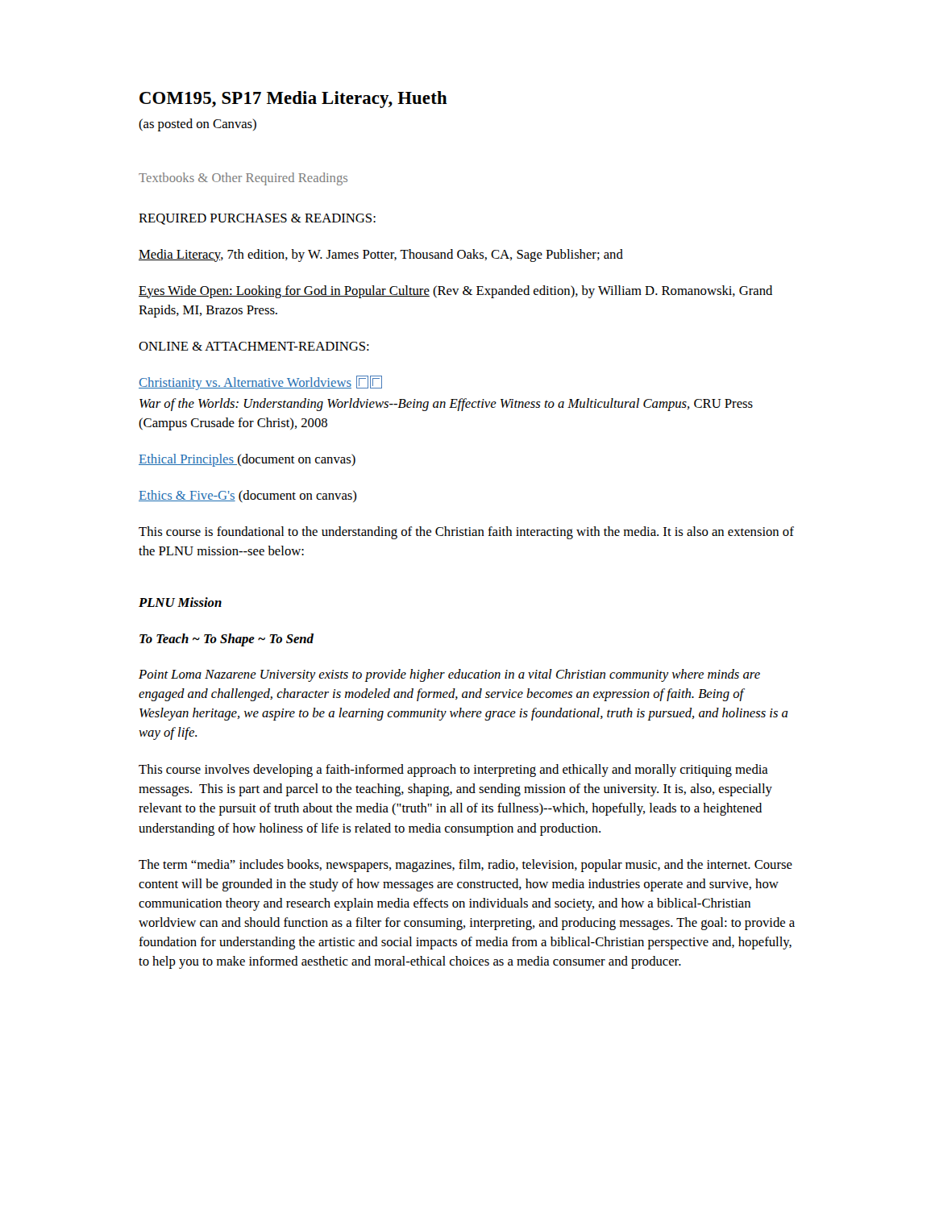COM195, SP17 Media Literacy, Hueth
(as posted on Canvas)
Textbooks & Other Required Readings
REQUIRED PURCHASES & READINGS:
Media Literacy, 7th edition, by W. James Potter, Thousand Oaks, CA, Sage Publisher; and
Eyes Wide Open: Looking for God in Popular Culture (Rev & Expanded edition), by William D. Romanowski, Grand Rapids, MI, Brazos Press.
ONLINE & ATTACHMENT-READINGS:
Christianity vs. Alternative Worldviews
War of the Worlds: Understanding Worldviews--Being an Effective Witness to a Multicultural Campus, CRU Press (Campus Crusade for Christ), 2008
Ethical Principles (document on canvas)
Ethics & Five-G's (document on canvas)
This course is foundational to the understanding of the Christian faith interacting with the media. It is also an extension of the PLNU mission--see below:
PLNU Mission
To Teach ~ To Shape ~ To Send
Point Loma Nazarene University exists to provide higher education in a vital Christian community where minds are engaged and challenged, character is modeled and formed, and service becomes an expression of faith. Being of Wesleyan heritage, we aspire to be a learning community where grace is foundational, truth is pursued, and holiness is a way of life.
This course involves developing a faith-informed approach to interpreting and ethically and morally critiquing media messages. This is part and parcel to the teaching, shaping, and sending mission of the university. It is, also, especially relevant to the pursuit of truth about the media ("truth" in all of its fullness)--which, hopefully, leads to a heightened understanding of how holiness of life is related to media consumption and production.
The term “media” includes books, newspapers, magazines, film, radio, television, popular music, and the internet. Course content will be grounded in the study of how messages are constructed, how media industries operate and survive, how communication theory and research explain media effects on individuals and society, and how a biblical-Christian worldview can and should function as a filter for consuming, interpreting, and producing messages. The goal: to provide a foundation for understanding the artistic and social impacts of media from a biblical-Christian perspective and, hopefully, to help you to make informed aesthetic and moral-ethical choices as a media consumer and producer.